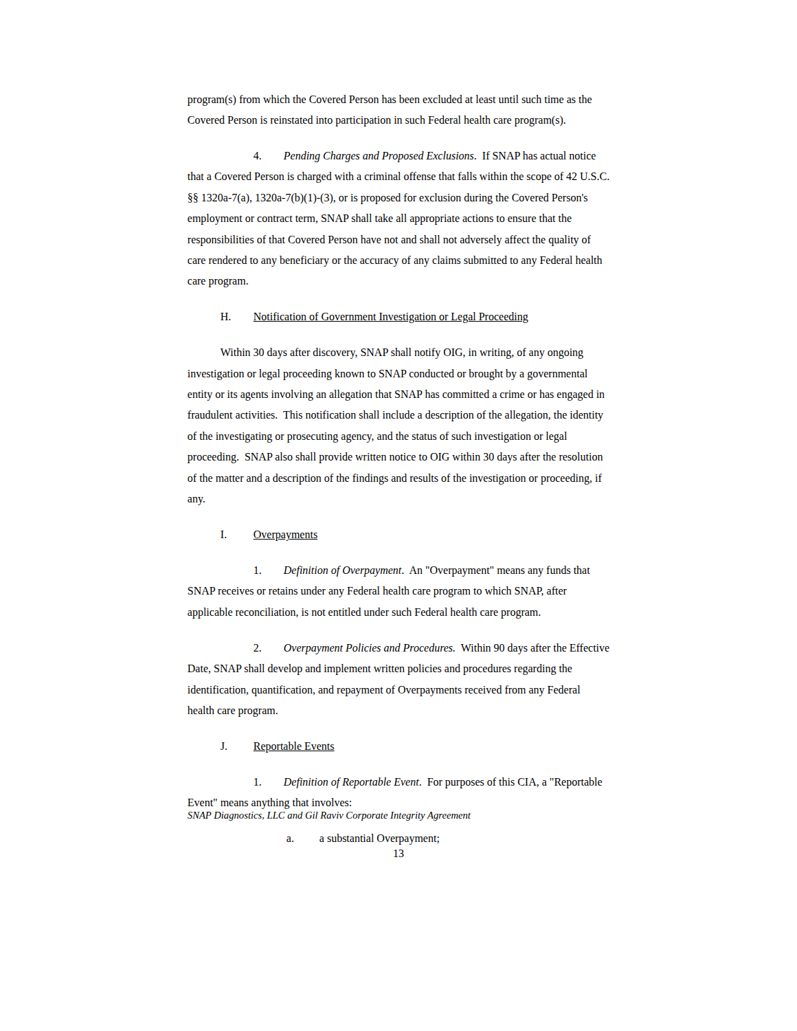program(s) from which the Covered Person has been excluded at least until such time as the Covered Person is reinstated into participation in such Federal health care program(s).
4. Pending Charges and Proposed Exclusions. If SNAP has actual notice that a Covered Person is charged with a criminal offense that falls within the scope of 42 U.S.C. §§ 1320a-7(a), 1320a-7(b)(1)-(3), or is proposed for exclusion during the Covered Person's employment or contract term, SNAP shall take all appropriate actions to ensure that the responsibilities of that Covered Person have not and shall not adversely affect the quality of care rendered to any beneficiary or the accuracy of any claims submitted to any Federal health care program.
H. Notification of Government Investigation or Legal Proceeding
Within 30 days after discovery, SNAP shall notify OIG, in writing, of any ongoing investigation or legal proceeding known to SNAP conducted or brought by a governmental entity or its agents involving an allegation that SNAP has committed a crime or has engaged in fraudulent activities. This notification shall include a description of the allegation, the identity of the investigating or prosecuting agency, and the status of such investigation or legal proceeding. SNAP also shall provide written notice to OIG within 30 days after the resolution of the matter and a description of the findings and results of the investigation or proceeding, if any.
I. Overpayments
1. Definition of Overpayment. An "Overpayment" means any funds that SNAP receives or retains under any Federal health care program to which SNAP, after applicable reconciliation, is not entitled under such Federal health care program.
2. Overpayment Policies and Procedures. Within 90 days after the Effective Date, SNAP shall develop and implement written policies and procedures regarding the identification, quantification, and repayment of Overpayments received from any Federal health care program.
J. Reportable Events
1. Definition of Reportable Event. For purposes of this CIA, a "Reportable Event" means anything that involves:
a. a substantial Overpayment;
SNAP Diagnostics, LLC and Gil Raviv Corporate Integrity Agreement
13